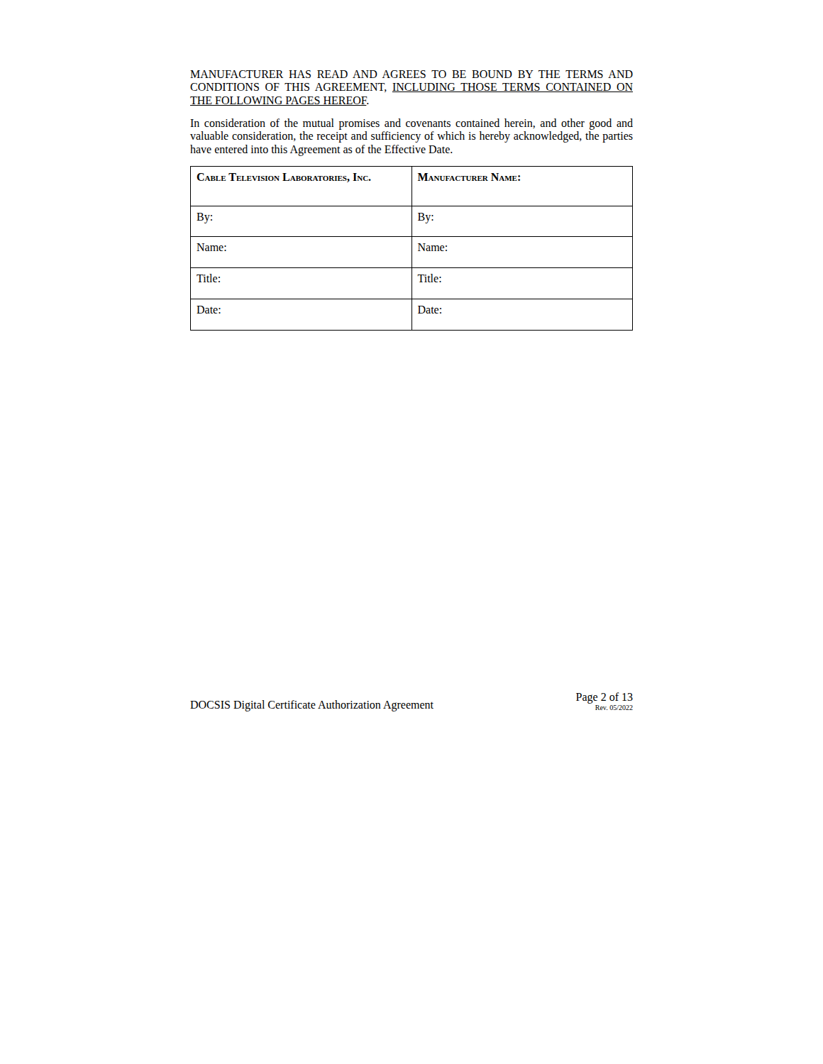MANUFACTURER HAS READ AND AGREES TO BE BOUND BY THE TERMS AND CONDITIONS OF THIS AGREEMENT, INCLUDING THOSE TERMS CONTAINED ON THE FOLLOWING PAGES HEREOF.
In consideration of the mutual promises and covenants contained herein, and other good and valuable consideration, the receipt and sufficiency of which is hereby acknowledged, the parties have entered into this Agreement as of the Effective Date.
| Cable Television Laboratories, Inc. | Manufacturer Name: |
| By: | By: |
| Name: | Name: |
| Title: | Title: |
| Date: | Date: |
DOCSIS Digital Certificate Authorization Agreement
Page 2 of 13 Rev. 05/2022